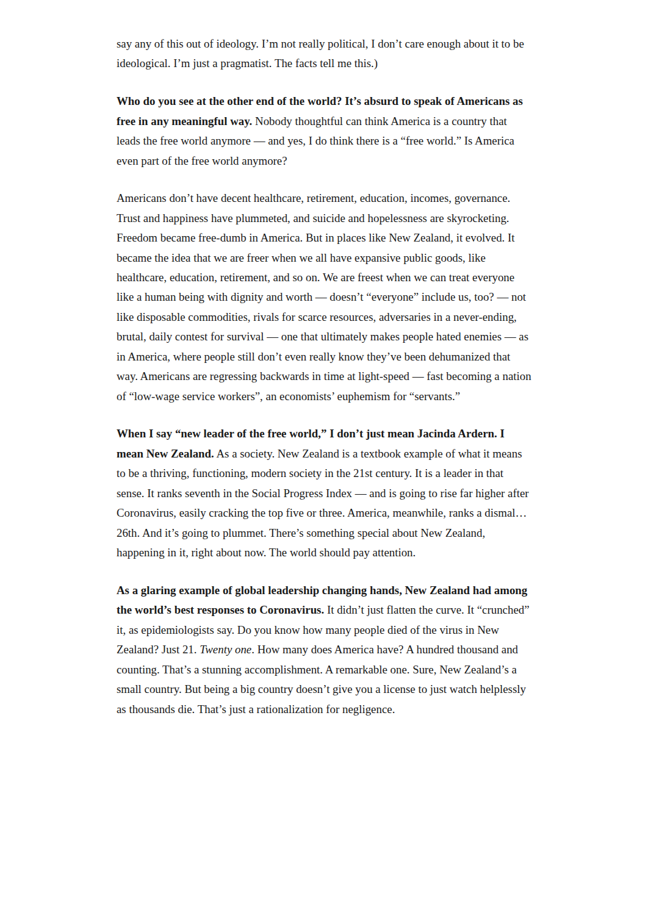say any of this out of ideology. I’m not really political, I don’t care enough about it to be ideological. I’m just a pragmatist. The facts tell me this.)
Who do you see at the other end of the world? It’s absurd to speak of Americans as free in any meaningful way. Nobody thoughtful can think America is a country that leads the free world anymore — and yes, I do think there is a “free world.” Is America even part of the free world anymore?
Americans don’t have decent healthcare, retirement, education, incomes, governance. Trust and happiness have plummeted, and suicide and hopelessness are skyrocketing. Freedom became free-dumb in America. But in places like New Zealand, it evolved. It became the idea that we are freer when we all have expansive public goods, like healthcare, education, retirement, and so on. We are freest when we can treat everyone like a human being with dignity and worth — doesn’t “everyone” include us, too? — not like disposable commodities, rivals for scarce resources, adversaries in a never-ending, brutal, daily contest for survival — one that ultimately makes people hated enemies — as in America, where people still don’t even really know they’ve been dehumanized that way. Americans are regressing backwards in time at light-speed — fast becoming a nation of “low-wage service workers”, an economists’ euphemism for “servants.”
When I say “new leader of the free world,” I don’t just mean Jacinda Ardern. I mean New Zealand. As a society. New Zealand is a textbook example of what it means to be a thriving, functioning, modern society in the 21st century. It is a leader in that sense. It ranks seventh in the Social Progress Index — and is going to rise far higher after Coronavirus, easily cracking the top five or three. America, meanwhile, ranks a dismal…26th. And it’s going to plummet. There’s something special about New Zealand, happening in it, right about now. The world should pay attention.
As a glaring example of global leadership changing hands, New Zealand had among the world’s best responses to Coronavirus. It didn’t just flatten the curve. It “crunched” it, as epidemiologists say. Do you know how many people died of the virus in New Zealand? Just 21. Twenty one. How many does America have? A hundred thousand and counting. That’s a stunning accomplishment. A remarkable one. Sure, New Zealand’s a small country. But being a big country doesn’t give you a license to just watch helplessly as thousands die. That’s just a rationalization for negligence.